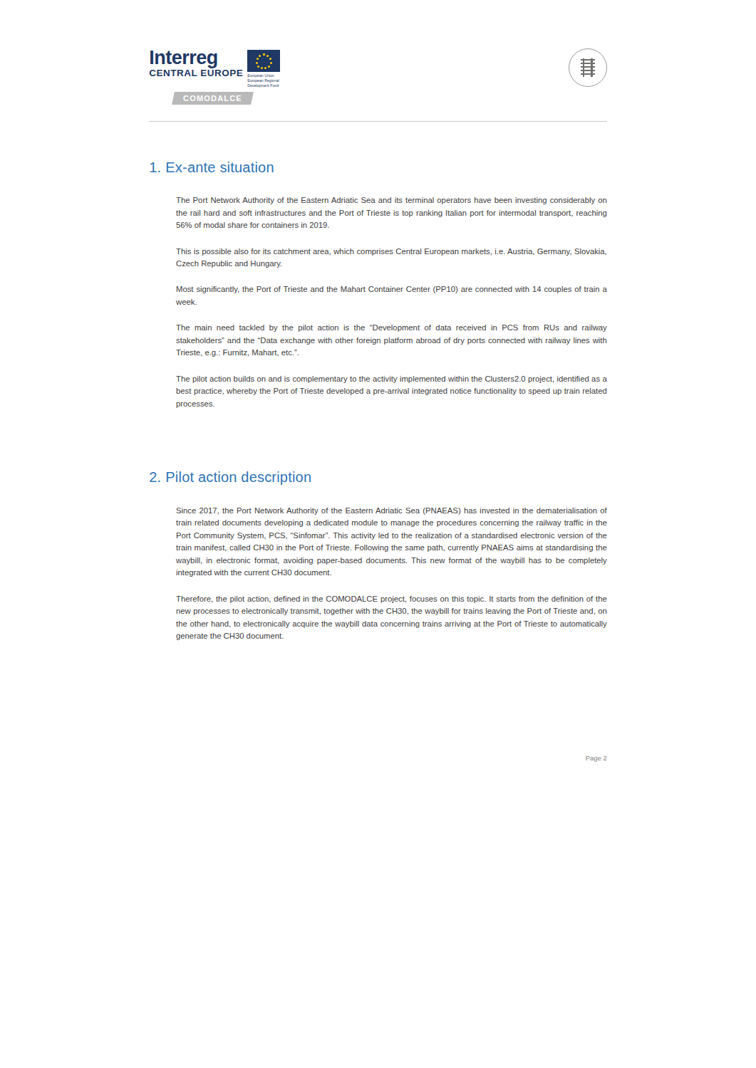Interreg CENTRAL EUROPE
European Union
European Regional
Development Fund
COMODALCE
1. Ex-ante situation
The Port Network Authority of the Eastern Adriatic Sea and its terminal operators have been investing considerably on the rail hard and soft infrastructures and the Port of Trieste is top ranking Italian port for intermodal transport, reaching 56% of modal share for containers in 2019.
This is possible also for its catchment area, which comprises Central European markets, i.e. Austria, Germany, Slovakia, Czech Republic and Hungary.
Most significantly, the Port of Trieste and the Mahart Container Center (PP10) are connected with 14 couples of train a week.
The main need tackled by the pilot action is the “Development of data received in PCS from RUs and railway stakeholders” and the “Data exchange with other foreign platform abroad of dry ports connected with railway lines with Trieste, e.g.: Furnitz, Mahart, etc.”.
The pilot action builds on and is complementary to the activity implemented within the Clusters2.0 project, identified as a best practice, whereby the Port of Trieste developed a pre-arrival integrated notice functionality to speed up train related processes.
2. Pilot action description
Since 2017, the Port Network Authority of the Eastern Adriatic Sea (PNAEAS) has invested in the dematerialisation of train related documents developing a dedicated module to manage the procedures concerning the railway traffic in the Port Community System, PCS, “Sinfomar”. This activity led to the realization of a standardised electronic version of the train manifest, called CH30 in the Port of Trieste. Following the same path, currently PNAEAS aims at standardising the waybill, in electronic format, avoiding paper-based documents. This new format of the waybill has to be completely integrated with the current CH30 document.
Therefore, the pilot action, defined in the COMODALCE project, focuses on this topic. It starts from the definition of the new processes to electronically transmit, together with the CH30, the waybill for trains leaving the Port of Trieste and, on the other hand, to electronically acquire the waybill data concerning trains arriving at the Port of Trieste to automatically generate the CH30 document.
Page 2